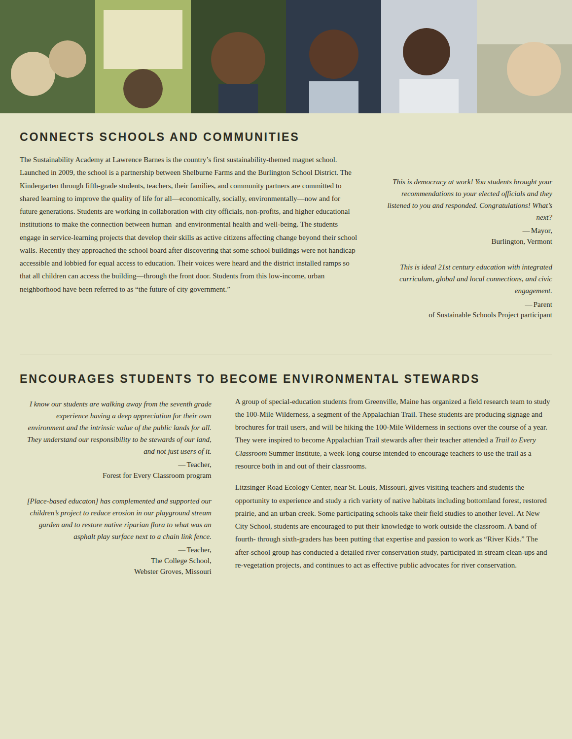Connects Schools and Communities
The Sustainability Academy at Lawrence Barnes is the country’s first sustainability-themed magnet school. Launched in 2009, the school is a partnership between Shelburne Farms and the Burlington School District. The Kindergarten through fifth-grade students, teachers, their families, and community partners are committed to shared learning to improve the quality of life for all—economically, socially, environmentally—now and for future generations. Students are working in collaboration with city officials, non-profits, and higher educational institutions to make the connection between human and environmental health and well-being. The students engage in service-learning projects that develop their skills as active citizens affecting change beyond their school walls. Recently they approached the school board after discovering that some school buildings were not handicap accessible and lobbied for equal access to education. Their voices were heard and the district installed ramps so that all children can access the building—through the front door. Students from this low-income, urban neighborhood have been referred to as “the future of city government.”
This is democracy at work! You students brought your recommendations to your elected officials and they listened to you and responded. Congratulations! What’s next?
—Mayor,
Burlington, Vermont
This is ideal 21st century education with integrated curriculum, global and local connections, and civic engagement.
—Parent
of Sustainable Schools Project participant
Encourages Students to Become Environmental Stewards
I know our students are walking away from the seventh grade experience having a deep appreciation for their own environment and the intrinsic value of the public lands for all. They understand our responsibility to be stewards of our land, and not just users of it.
—Teacher,
Forest for Every Classroom program
[Place-based educaton] has complemented and supported our children’s project to reduce erosion in our playground stream garden and to restore native riparian flora to what was an asphalt play surface next to a chain link fence.
—Teacher,
The College School,
Webster Groves, Missouri
A group of special-education students from Greenville, Maine has organized a field research team to study the 100-Mile Wilderness, a segment of the Appalachian Trail. These students are producing signage and brochures for trail users, and will be hiking the 100-Mile Wilderness in sections over the course of a year. They were inspired to become Appalachian Trail stewards after their teacher attended a Trail to Every Classroom Summer Institute, a week-long course intended to encourage teachers to use the trail as a resource both in and out of their classrooms.
Litzsinger Road Ecology Center, near St. Louis, Missouri, gives visiting teachers and students the opportunity to experience and study a rich variety of native habitats including bottomland forest, restored prairie, and an urban creek. Some participating schools take their field studies to another level. At New City School, students are encouraged to put their knowledge to work outside the classroom. A band of fourth- through sixth-graders has been putting that expertise and passion to work as “River Kids.” The after-school group has conducted a detailed river conservation study, participated in stream clean-ups and re-vegetation projects, and continues to act as effective public advocates for river conservation.